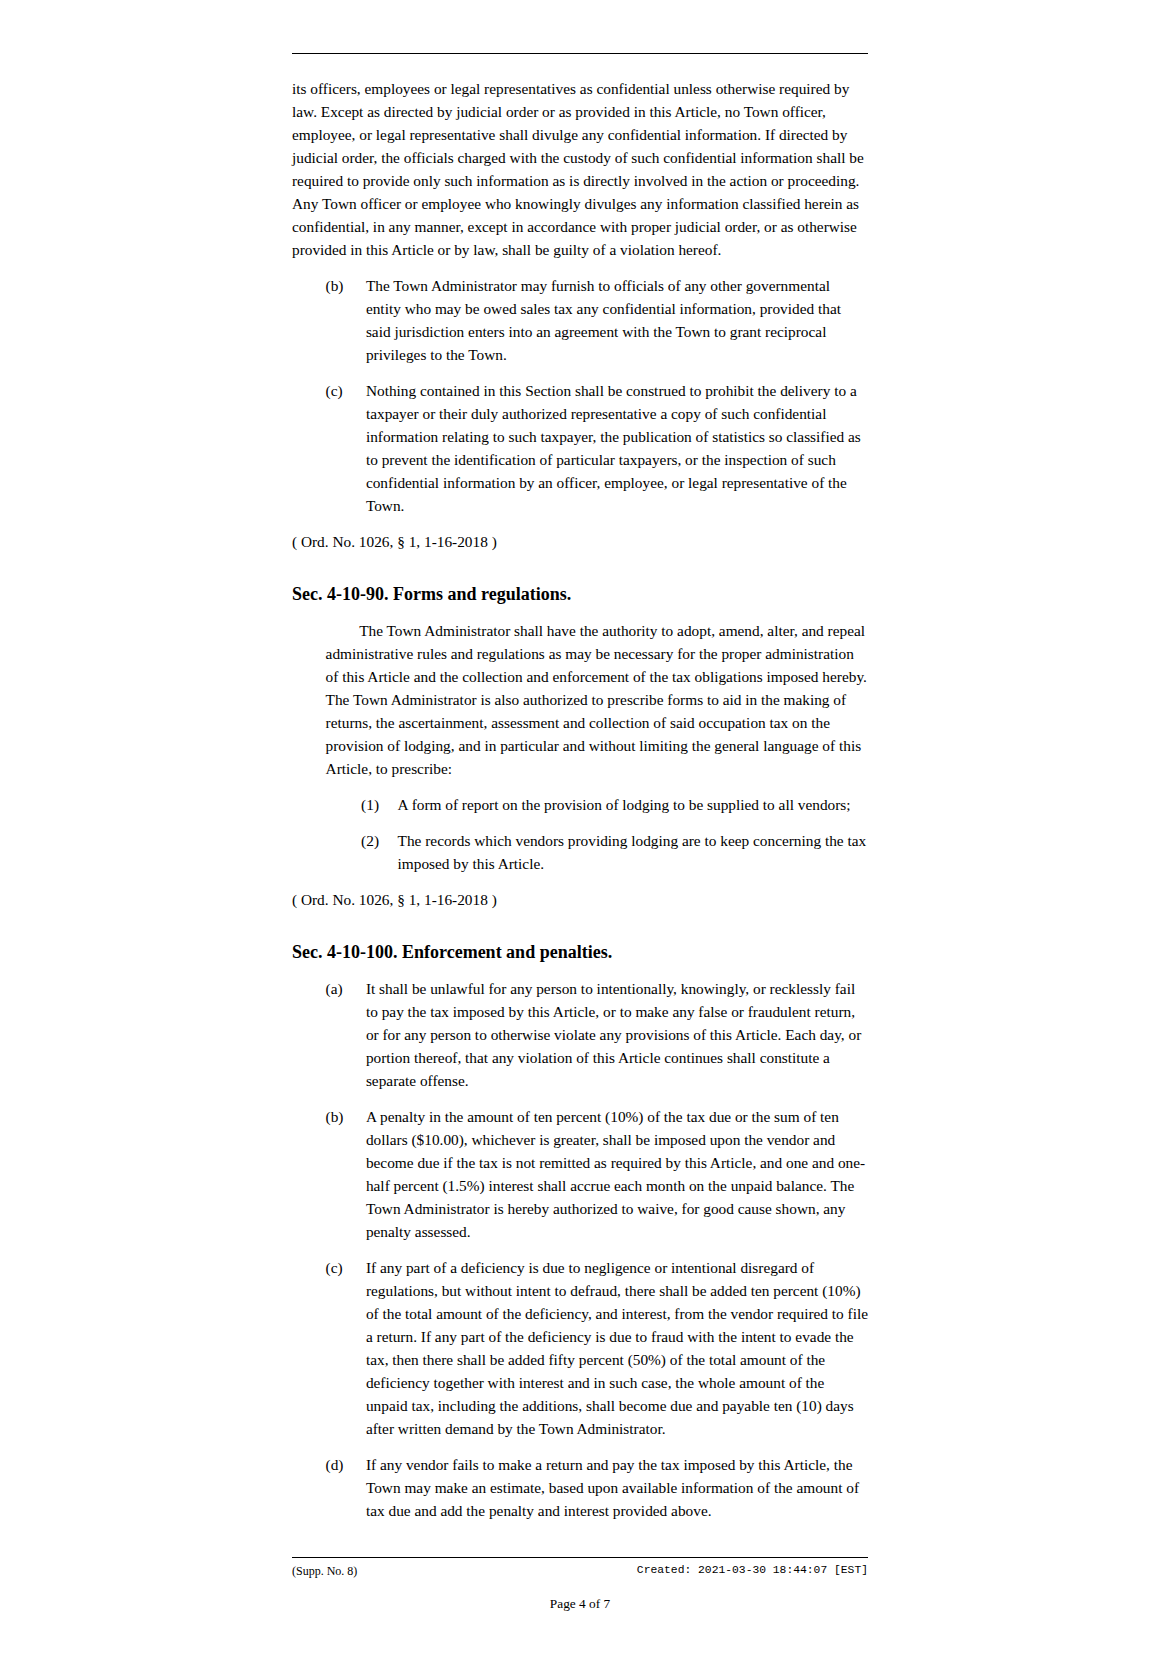its officers, employees or legal representatives as confidential unless otherwise required by law. Except as directed by judicial order or as provided in this Article, no Town officer, employee, or legal representative shall divulge any confidential information. If directed by judicial order, the officials charged with the custody of such confidential information shall be required to provide only such information as is directly involved in the action or proceeding. Any Town officer or employee who knowingly divulges any information classified herein as confidential, in any manner, except in accordance with proper judicial order, or as otherwise provided in this Article or by law, shall be guilty of a violation hereof.
(b) The Town Administrator may furnish to officials of any other governmental entity who may be owed sales tax any confidential information, provided that said jurisdiction enters into an agreement with the Town to grant reciprocal privileges to the Town.
(c) Nothing contained in this Section shall be construed to prohibit the delivery to a taxpayer or their duly authorized representative a copy of such confidential information relating to such taxpayer, the publication of statistics so classified as to prevent the identification of particular taxpayers, or the inspection of such confidential information by an officer, employee, or legal representative of the Town.
( Ord. No. 1026, § 1, 1-16-2018 )
Sec. 4-10-90. Forms and regulations.
The Town Administrator shall have the authority to adopt, amend, alter, and repeal administrative rules and regulations as may be necessary for the proper administration of this Article and the collection and enforcement of the tax obligations imposed hereby. The Town Administrator is also authorized to prescribe forms to aid in the making of returns, the ascertainment, assessment and collection of said occupation tax on the provision of lodging, and in particular and without limiting the general language of this Article, to prescribe:
(1) A form of report on the provision of lodging to be supplied to all vendors;
(2) The records which vendors providing lodging are to keep concerning the tax imposed by this Article.
( Ord. No. 1026, § 1, 1-16-2018 )
Sec. 4-10-100. Enforcement and penalties.
(a) It shall be unlawful for any person to intentionally, knowingly, or recklessly fail to pay the tax imposed by this Article, or to make any false or fraudulent return, or for any person to otherwise violate any provisions of this Article. Each day, or portion thereof, that any violation of this Article continues shall constitute a separate offense.
(b) A penalty in the amount of ten percent (10%) of the tax due or the sum of ten dollars ($10.00), whichever is greater, shall be imposed upon the vendor and become due if the tax is not remitted as required by this Article, and one and one-half percent (1.5%) interest shall accrue each month on the unpaid balance. The Town Administrator is hereby authorized to waive, for good cause shown, any penalty assessed.
(c) If any part of a deficiency is due to negligence or intentional disregard of regulations, but without intent to defraud, there shall be added ten percent (10%) of the total amount of the deficiency, and interest, from the vendor required to file a return. If any part of the deficiency is due to fraud with the intent to evade the tax, then there shall be added fifty percent (50%) of the total amount of the deficiency together with interest and in such case, the whole amount of the unpaid tax, including the additions, shall become due and payable ten (10) days after written demand by the Town Administrator.
(d) If any vendor fails to make a return and pay the tax imposed by this Article, the Town may make an estimate, based upon available information of the amount of tax due and add the penalty and interest provided above.
(Supp. No. 8)
Created: 2021-03-30 18:44:07 [EST]
Page 4 of 7